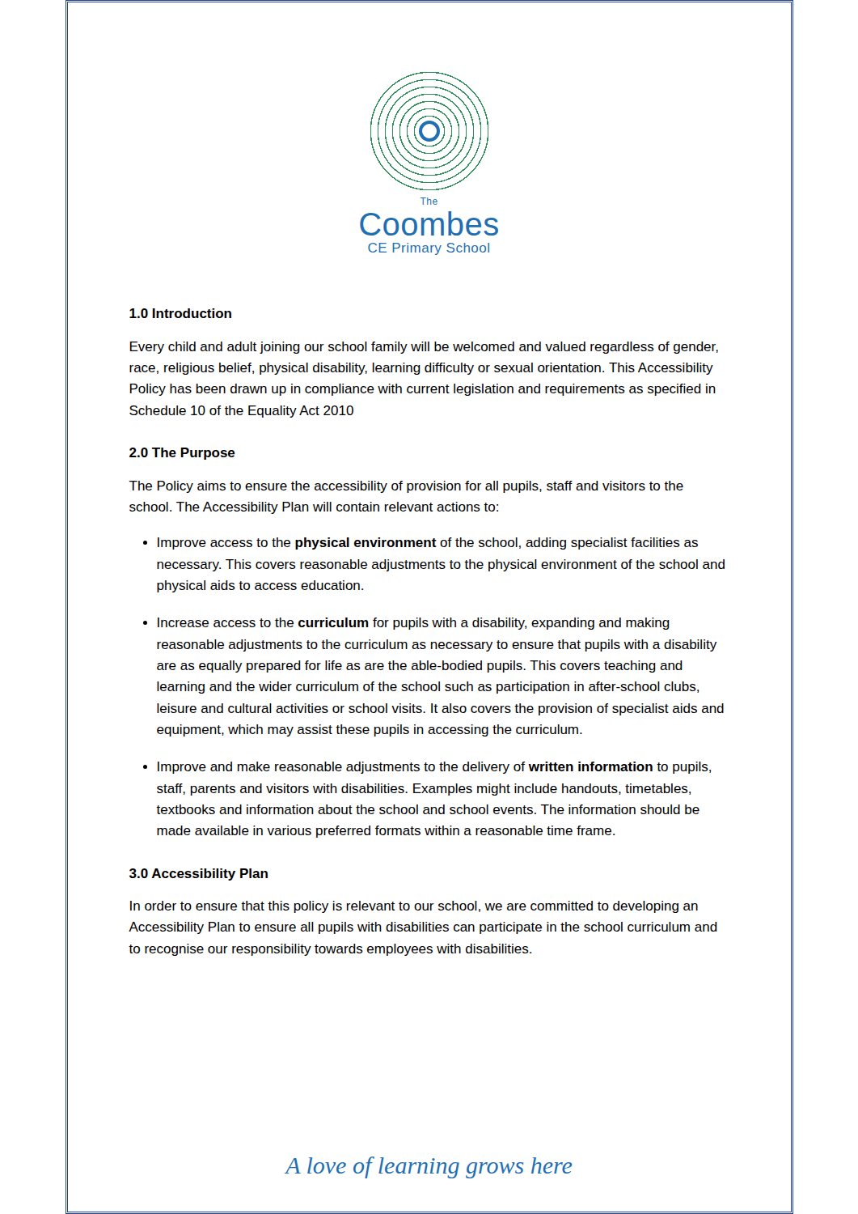The
Coombes
CE Primary School
1.0 Introduction
Every child and adult joining our school family will be welcomed and valued regardless of gender, race, religious belief, physical disability, learning difficulty or sexual orientation. This Accessibility Policy has been drawn up in compliance with current legislation and requirements as specified in Schedule 10 of the Equality Act 2010
2.0 The Purpose
The Policy aims to ensure the accessibility of provision for all pupils, staff and visitors to the school. The Accessibility Plan will contain relevant actions to:
Improve access to the physical environment of the school, adding specialist facilities as necessary. This covers reasonable adjustments to the physical environment of the school and physical aids to access education.
Increase access to the curriculum for pupils with a disability, expanding and making reasonable adjustments to the curriculum as necessary to ensure that pupils with a disability are as equally prepared for life as are the able-bodied pupils. This covers teaching and learning and the wider curriculum of the school such as participation in after-school clubs, leisure and cultural activities or school visits. It also covers the provision of specialist aids and equipment, which may assist these pupils in accessing the curriculum.
Improve and make reasonable adjustments to the delivery of written information to pupils, staff, parents and visitors with disabilities. Examples might include handouts, timetables, textbooks and information about the school and school events. The information should be made available in various preferred formats within a reasonable time frame.
3.0 Accessibility Plan
In order to ensure that this policy is relevant to our school, we are committed to developing an Accessibility Plan to ensure all pupils with disabilities can participate in the school curriculum and to recognise our responsibility towards employees with disabilities.
A love of learning grows here